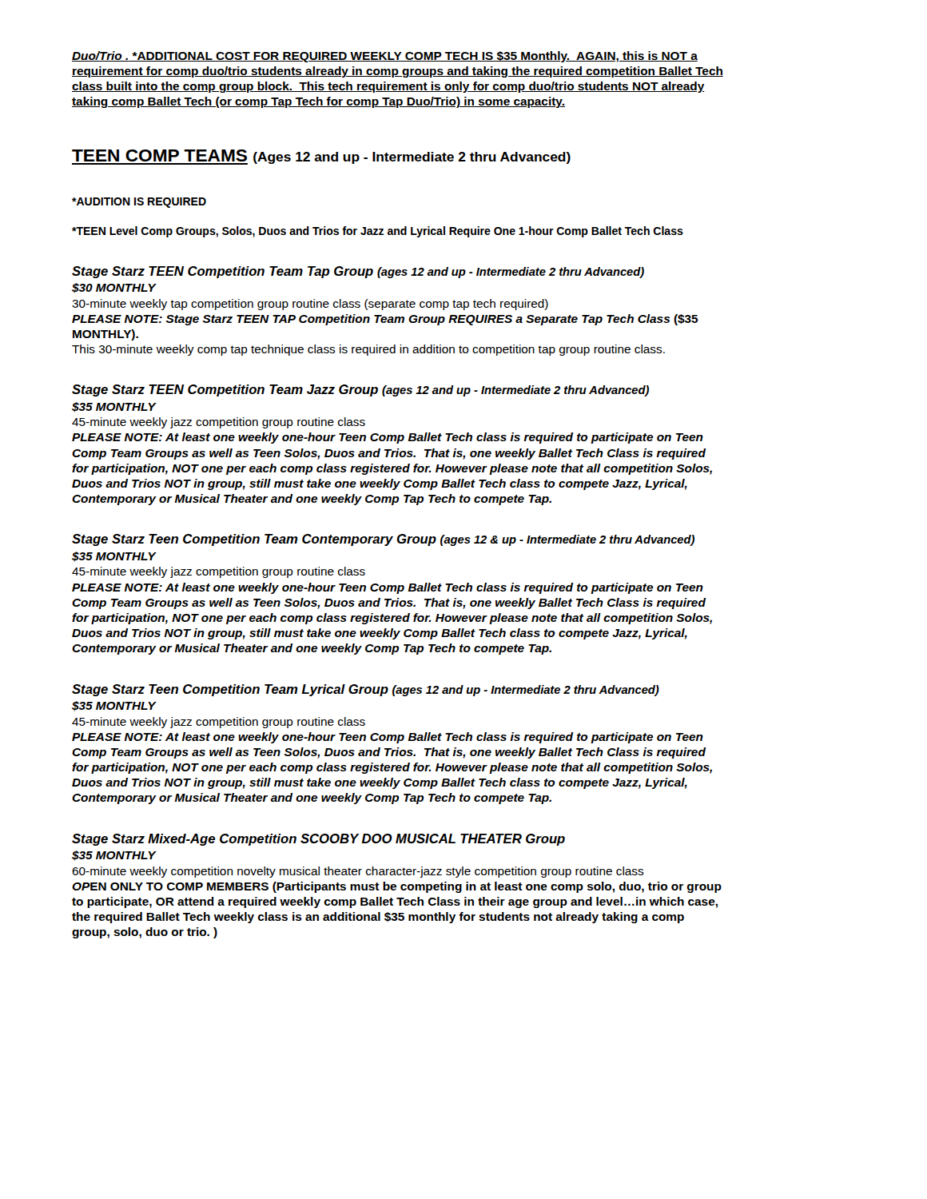Duo/Trio . *ADDITIONAL COST FOR REQUIRED WEEKLY COMP TECH IS $35 Monthly. AGAIN, this is NOT a requirement for comp duo/trio students already in comp groups and taking the required competition Ballet Tech class built into the comp group block. This tech requirement is only for comp duo/trio students NOT already taking comp Ballet Tech (or comp Tap Tech for comp Tap Duo/Trio) in some capacity.
TEEN COMP TEAMS (Ages 12 and up - Intermediate 2 thru Advanced)
*AUDITION IS REQUIRED
*TEEN Level Comp Groups, Solos, Duos and Trios for Jazz and Lyrical Require One 1-hour Comp Ballet Tech Class
Stage Starz TEEN Competition Team Tap Group (ages 12 and up - Intermediate 2 thru Advanced)
$30 MONTHLY
30-minute weekly tap competition group routine class (separate comp tap tech required)
PLEASE NOTE: Stage Starz TEEN TAP Competition Team Group REQUIRES a Separate Tap Tech Class ($35 MONTHLY).
This 30-minute weekly comp tap technique class is required in addition to competition tap group routine class.
Stage Starz TEEN Competition Team Jazz Group (ages 12 and up - Intermediate 2 thru Advanced)
$35 MONTHLY
45-minute weekly jazz competition group routine class
PLEASE NOTE: At least one weekly one-hour Teen Comp Ballet Tech class is required to participate on Teen Comp Team Groups as well as Teen Solos, Duos and Trios. That is, one weekly Ballet Tech Class is required for participation, NOT one per each comp class registered for. However please note that all competition Solos, Duos and Trios NOT in group, still must take one weekly Comp Ballet Tech class to compete Jazz, Lyrical, Contemporary or Musical Theater and one weekly Comp Tap Tech to compete Tap.
Stage Starz Teen Competition Team Contemporary Group (ages 12 & up - Intermediate 2 thru Advanced)
$35 MONTHLY
45-minute weekly jazz competition group routine class
PLEASE NOTE: At least one weekly one-hour Teen Comp Ballet Tech class is required to participate on Teen Comp Team Groups as well as Teen Solos, Duos and Trios. That is, one weekly Ballet Tech Class is required for participation, NOT one per each comp class registered for. However please note that all competition Solos, Duos and Trios NOT in group, still must take one weekly Comp Ballet Tech class to compete Jazz, Lyrical, Contemporary or Musical Theater and one weekly Comp Tap Tech to compete Tap.
Stage Starz Teen Competition Team Lyrical Group (ages 12 and up - Intermediate 2 thru Advanced)
$35 MONTHLY
45-minute weekly jazz competition group routine class
PLEASE NOTE: At least one weekly one-hour Teen Comp Ballet Tech class is required to participate on Teen Comp Team Groups as well as Teen Solos, Duos and Trios. That is, one weekly Ballet Tech Class is required for participation, NOT one per each comp class registered for. However please note that all competition Solos, Duos and Trios NOT in group, still must take one weekly Comp Ballet Tech class to compete Jazz, Lyrical, Contemporary or Musical Theater and one weekly Comp Tap Tech to compete Tap.
Stage Starz Mixed-Age Competition SCOOBY DOO MUSICAL THEATER Group
$35 MONTHLY
60-minute weekly competition novelty musical theater character-jazz style competition group routine class
OP EN ONLY TO COMP MEMBERS (Participants must be competing in at least one comp solo, duo, trio or group to participate, OR attend a required weekly comp Ballet Tech Class in their age group and level…in which case, the required Ballet Tech weekly class is an additional $35 monthly for students not already taking a comp group, solo, duo or trio. )